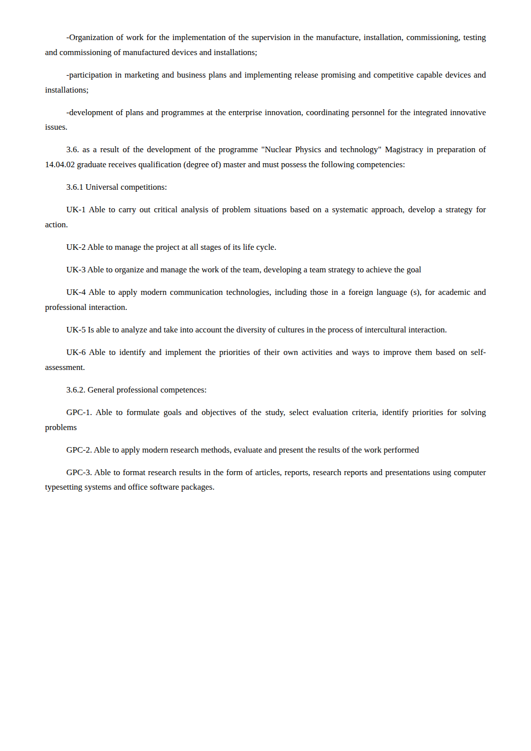-Organization of work for the implementation of the supervision in the manufacture, installation, commissioning, testing and commissioning of manufactured devices and installations;
-participation in marketing and business plans and implementing release promising and competitive capable devices and installations;
-development of plans and programmes at the enterprise innovation, coordinating personnel for the integrated innovative issues.
3.6. as a result of the development of the programme "Nuclear Physics and technology" Magistracy in preparation of 14.04.02 graduate receives qualification (degree of) master and must possess the following competencies:
3.6.1 Universal competitions:
UK-1 Able to carry out critical analysis of problem situations based on a systematic approach, develop a strategy for action.
UK-2 Able to manage the project at all stages of its life cycle.
UK-3 Able to organize and manage the work of the team, developing a team strategy to achieve the goal
UK-4 Able to apply modern communication technologies, including those in a foreign language (s), for academic and professional interaction.
UK-5 Is able to analyze and take into account the diversity of cultures in the process of intercultural interaction.
UK-6 Able to identify and implement the priorities of their own activities and ways to improve them based on self-assessment.
3.6.2. General professional competences:
GPC-1. Able to formulate goals and objectives of the study, select evaluation criteria, identify priorities for solving problems
GPC-2. Able to apply modern research methods, evaluate and present the results of the work performed
GPC-3. Able to format research results in the form of articles, reports, research reports and presentations using computer typesetting systems and office software packages.